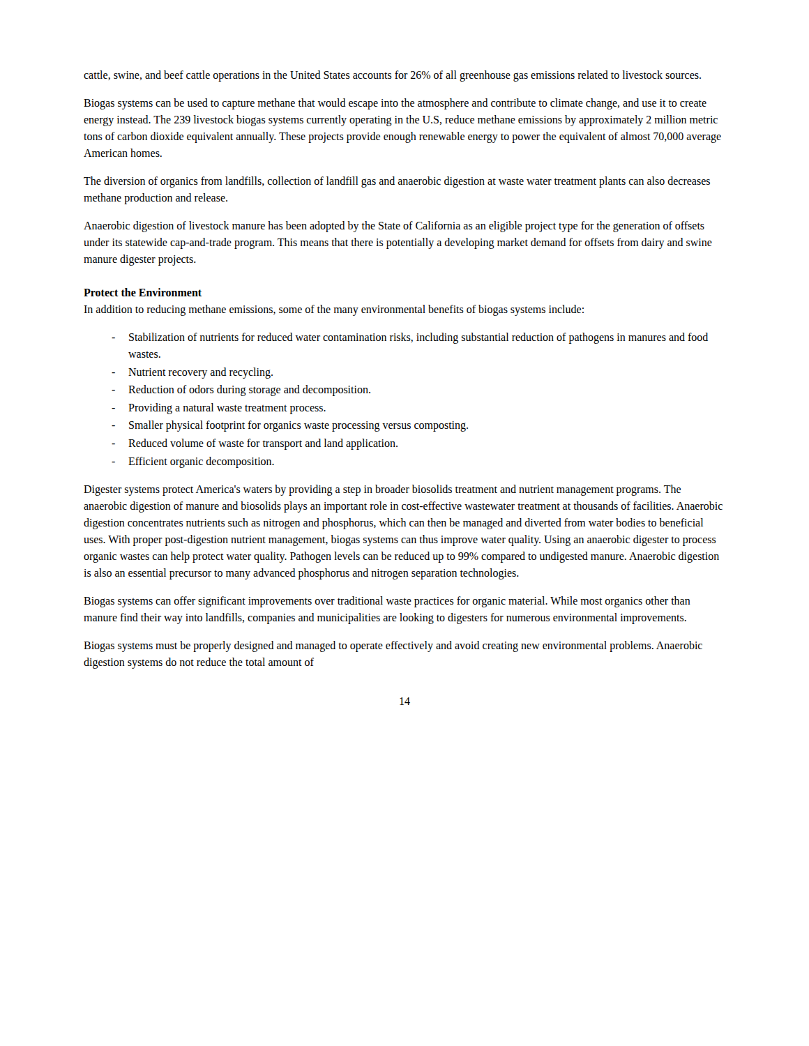cattle, swine, and beef cattle operations in the United States accounts for 26% of all greenhouse gas emissions related to livestock sources.
Biogas systems can be used to capture methane that would escape into the atmosphere and contribute to climate change, and use it to create energy instead. The 239 livestock biogas systems currently operating in the U.S, reduce methane emissions by approximately 2 million metric tons of carbon dioxide equivalent annually. These projects provide enough renewable energy to power the equivalent of almost 70,000 average American homes.
The diversion of organics from landfills, collection of landfill gas and anaerobic digestion at waste water treatment plants can also decreases methane production and release.
Anaerobic digestion of livestock manure has been adopted by the State of California as an eligible project type for the generation of offsets under its statewide cap-and-trade program. This means that there is potentially a developing market demand for offsets from dairy and swine manure digester projects.
Protect the Environment
In addition to reducing methane emissions, some of the many environmental benefits of biogas systems include:
Stabilization of nutrients for reduced water contamination risks, including substantial reduction of pathogens in manures and food wastes.
Nutrient recovery and recycling.
Reduction of odors during storage and decomposition.
Providing a natural waste treatment process.
Smaller physical footprint for organics waste processing versus composting.
Reduced volume of waste for transport and land application.
Efficient organic decomposition.
Digester systems protect America's waters by providing a step in broader biosolids treatment and nutrient management programs. The anaerobic digestion of manure and biosolids plays an important role in cost-effective wastewater treatment at thousands of facilities. Anaerobic digestion concentrates nutrients such as nitrogen and phosphorus, which can then be managed and diverted from water bodies to beneficial uses. With proper post-digestion nutrient management, biogas systems can thus improve water quality. Using an anaerobic digester to process organic wastes can help protect water quality. Pathogen levels can be reduced up to 99% compared to undigested manure. Anaerobic digestion is also an essential precursor to many advanced phosphorus and nitrogen separation technologies.
Biogas systems can offer significant improvements over traditional waste practices for organic material. While most organics other than manure find their way into landfills, companies and municipalities are looking to digesters for numerous environmental improvements.
Biogas systems must be properly designed and managed to operate effectively and avoid creating new environmental problems. Anaerobic digestion systems do not reduce the total amount of
14